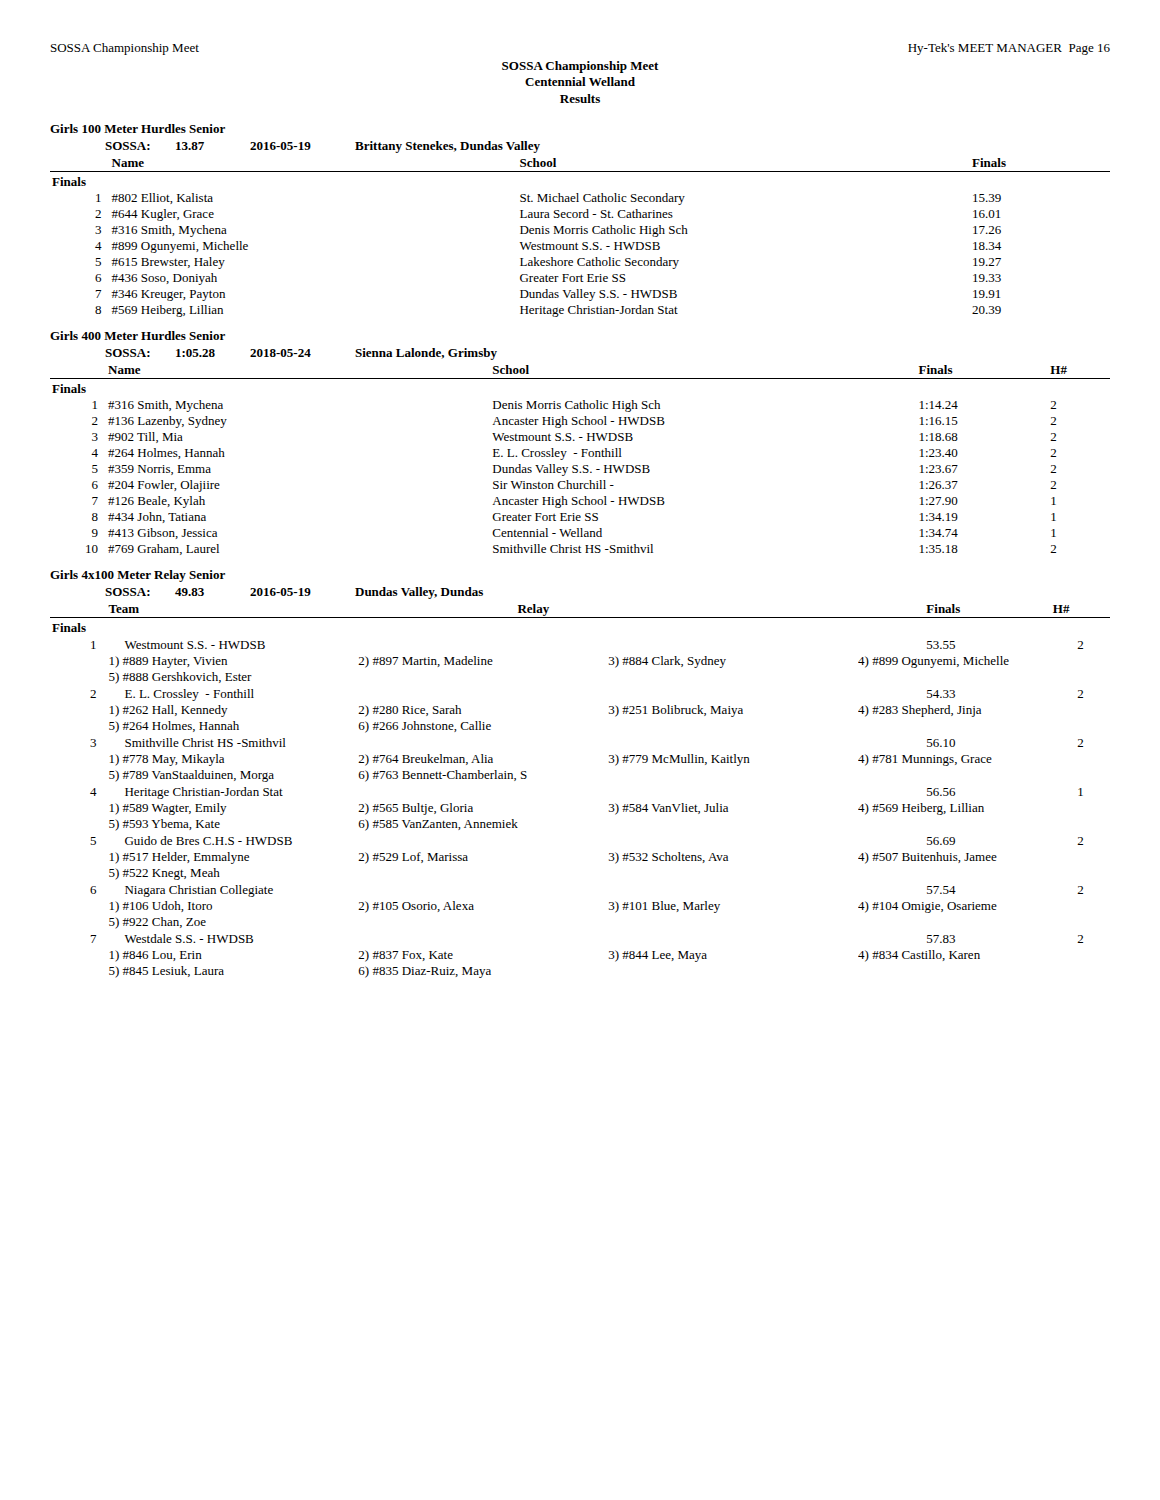SOSSA Championship Meet
Hy-Tek's MEET MANAGER Page 16
SOSSA Championship Meet
Centennial Welland
Results
Girls 100 Meter Hurdles Senior
SOSSA: 13.872016-05-19 Brittany Stenekes, Dundas Valley
| | Name | School | Finals |
| --- | --- | --- | --- |
| Finals |
| 1 | #802 Elliot, Kalista | St. Michael Catholic Secondary | 15.39 |
| 2 | #644 Kugler, Grace | Laura Secord - St. Catharines | 16.01 |
| 3 | #316 Smith, Mychena | Denis Morris Catholic High Sch | 17.26 |
| 4 | #899 Ogunyemi, Michelle | Westmount S.S. - HWDSB | 18.34 |
| 5 | #615 Brewster, Haley | Lakeshore Catholic Secondary | 19.27 |
| 6 | #436 Soso, Doniyah | Greater Fort Erie SS | 19.33 |
| 7 | #346 Kreuger, Payton | Dundas Valley S.S. - HWDSB | 19.91 |
| 8 | #569 Heiberg, Lillian | Heritage Christian-Jordan Stat | 20.39 |
Girls 400 Meter Hurdles Senior
SOSSA: 1:05.282018-05-24 Sienna Lalonde, Grimsby
| | Name | School | Finals | H# |
| --- | --- | --- | --- | --- |
| Finals |
| 1 | #316 Smith, Mychena | Denis Morris Catholic High Sch | 1:14.24 | 2 |
| 2 | #136 Lazenby, Sydney | Ancaster High School - HWDSB | 1:16.15 | 2 |
| 3 | #902 Till, Mia | Westmount S.S. - HWDSB | 1:18.68 | 2 |
| 4 | #264 Holmes, Hannah | E. L. Crossley - Fonthill | 1:23.40 | 2 |
| 5 | #359 Norris, Emma | Dundas Valley S.S. - HWDSB | 1:23.67 | 2 |
| 6 | #204 Fowler, Olajiire | Sir Winston Churchill - | 1:26.37 | 2 |
| 7 | #126 Beale, Kylah | Ancaster High School - HWDSB | 1:27.90 | 1 |
| 8 | #434 John, Tatiana | Greater Fort Erie SS | 1:34.19 | 1 |
| 9 | #413 Gibson, Jessica | Centennial - Welland | 1:34.74 | 1 |
| 10 | #769 Graham, Laurel | Smithville Christ HS -Smithvil | 1:35.18 | 2 |
Girls 4x100 Meter Relay Senior
SOSSA: 49.832016-05-19 Dundas Valley, Dundas
| | Team | Relay | Finals | H# |
| --- | --- | --- | --- | --- |
| Finals |
| 1 | Westmount S.S. - HWDSB | | 53.55 | 2 |
| | 1) #889 Hayter, Vivien 2) #897 Martin, Madeline 3) #884 Clark, Sydney 4) #899 Ogunyemi, Michelle 5) #888 Gershkovich, Ester |
| 2 | E. L. Crossley - Fonthill | | 54.33 | 2 |
| | 1) #262 Hall, Kennedy 2) #280 Rice, Sarah 3) #251 Bolibruck, Maiya 4) #283 Shepherd, Jinja 5) #264 Holmes, Hannah 6) #266 Johnstone, Callie |
| 3 | Smithville Christ HS -Smithvil | | 56.10 | 2 |
| | 1) #778 May, Mikayla 2) #764 Breukelman, Alia 3) #779 McMullin, Kaitlyn 4) #781 Munnings, Grace 5) #789 VanStaalduinen, Morga 6) #763 Bennett-Chamberlain, S |
| 4 | Heritage Christian-Jordan Stat | | 56.56 | 1 |
| | 1) #589 Wagter, Emily 2) #565 Bultje, Gloria 3) #584 VanVliet, Julia 4) #569 Heiberg, Lillian 5) #593 Ybema, Kate 6) #585 VanZanten, Annemiek |
| 5 | Guido de Bres C.H.S - HWDSB | | 56.69 | 2 |
| | 1) #517 Helder, Emmalyne 2) #529 Lof, Marissa 3) #532 Scholtens, Ava 4) #507 Buitenhuis, Jamee 5) #522 Knegt, Meah |
| 6 | Niagara Christian Collegiate | | 57.54 | 2 |
| | 1) #106 Udoh, Itoro 2) #105 Osorio, Alexa 3) #101 Blue, Marley 4) #104 Omigie, Osarieme 5) #922 Chan, Zoe |
| 7 | Westdale S.S. - HWDSB | | 57.83 | 2 |
| | 1) #846 Lou, Erin 2) #837 Fox, Kate 3) #844 Lee, Maya 4) #834 Castillo, Karen 5) #845 Lesiuk, Laura 6) #835 Diaz-Ruiz, Maya |